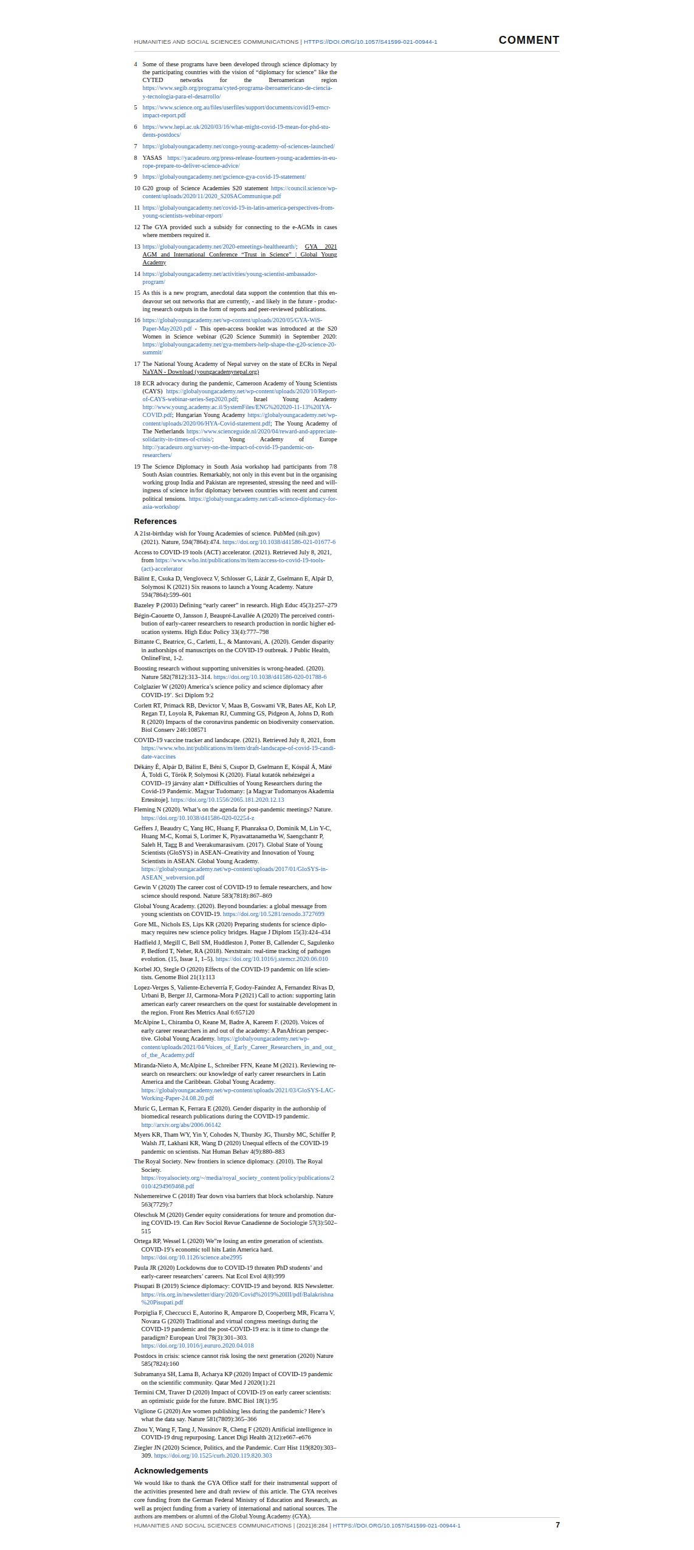Humanities and Social Sciences Communications | https://doi.org/10.1057/s41599-021-00944-1
COMMENT
4 Some of these programs have been developed through science diplomacy by the participating countries with the vision of “diplomacy for science” like the CYTED networks for the Iberoamerican region https://www.segib.org/programa/cyted-programa-iberoamericano-de-ciencia-y-tecnologia-para-el-desarrollo/
5 https://www.science.org.au/files/userfiles/support/documents/covid19-emcr-impact-report.pdf
6 https://www.hepi.ac.uk/2020/03/16/what-might-covid-19-mean-for-phd-students-postdocs/
7 https://globalyoungacademy.net/congo-young-academy-of-sciences-launched/
8 YASAS https://yacadeuro.org/press-release-fourteen-young-academies-in-europe-prepare-to-deliver-science-advice/
9 https://globalyoungacademy.net/gscience-gya-covid-19-statement/
10 G20 group of Science Academies S20 statement https://council.science/wp-content/uploads/2020/11/2020_S20SACommunique.pdf
11 https://globalyoungacademy.net/covid-19-in-latin-america-perspectives-from-young-scientists-webinar-report/
12 The GYA provided such a subsidy for connecting to the e-AGMs in cases where members required it.
13 https://globalyoungacademy.net/2020-emeetings-healtheearth/; GYA 2021 AGM and International Conference “Trust in Science” | Global Young Academy
14 https://globalyoungacademy.net/activities/young-scientist-ambassador-program/
15 As this is a new program, anecdotal data support the contention that this endeavour set out networks that are currently, - and likely in the future - producing research outputs in the form of reports and peer-reviewed publications.
16 https://globalyoungacademy.net/wp-content/uploads/2020/05/GYA-WiS-Paper-May2020.pdf - This open-access booklet was introduced at the S20 Women in Science webinar (G20 Science Summit) in September 2020: https://globalyoungacademy.net/gya-members-help-shape-the-g20-science-20-summit/
17 The National Young Academy of Nepal survey on the state of ECRs in Nepal NaYAN - Download (youngacademynepal.org)
18 ECR advocacy during the pandemic, Cameroon Academy of Young Scientists (CAYS) https://globalyoungacademy.net/wp-content/uploads/2020/10/Report-of-CAYS-webinar-series-Sep2020.pdf; Israel Young Academy http://www.young.academy.ac.il/SystemFiles/ENG%202020-11-13%20IYA-COVID.pdf; Hungarian Young Academy https://globalyoungacademy.net/wp-content/uploads/2020/06/HYA-Covid-statement.pdf; The Young Academy of The Netherlands https://www.scienceguide.nl/2020/04/reward-and-appreciate-solidarity-in-times-of-crisis/; Young Academy of Europe http://yacadeuro.org/survey-on-the-impact-of-covid-19-pandemic-on-researchers/
19 The Science Diplomacy in South Asia workshop had participants from 7/8 South Asian countries. Remarkably, not only in this event but in the organising working group India and Pakistan are represented, stressing the need and willingness of science in/for diplomacy between countries with recent and current political tensions. https://globalyoungacademy.net/call-science-diplomacy-for-asia-workshop/
References
A 21st-birthday wish for Young Academies of science. PubMed (nih.gov) (2021). Nature, 594(7864):474. https://doi.org/10.1038/d41586-021-01677-6
Access to COVID-19 tools (ACT) accelerator. (2021). Retrieved July 8, 2021, from https://www.who.int/publications/m/item/access-to-covid-19-tools-(act)-accelerator
Bálint E, Csuka D, Venglovecz V, Schlosser G, Lázár Z, Gselmann E, Alpár D, Solymosi K (2021) Six reasons to launch a Young Academy. Nature 594(7864):599–601
Bazeley P (2003) Defining “early career” in research. High Educ 45(3):257–279
Bégin-Caouette O, Jansson J, Beaupré-Lavallée A (2020) The perceived contribution of early-career researchers to research production in nordic higher education systems. High Educ Policy 33(4):777–798
Bittante C, Beatrice, G., Carletti, L., & Mantovani, A. (2020). Gender disparity in authorships of manuscripts on the COVID-19 outbreak. J Public Health, OnlineFirst, 1-2.
Boosting research without supporting universities is wrong-headed. (2020). Nature 582(7812):313–314. https://doi.org/10.1038/d41586-020-01788-6
Colglazier W (2020) America’s science policy and science diplomacy after COVID-19’. Sci Diplom 9:2
Corlett RT, Primack RB, Devictor V, Maas B, Goswami VR, Bates AE, Koh LP, Regan TJ, Loyola R, Pakeman RJ, Cumming GS, Pidgeon A, Johns D, Roth R (2020) Impacts of the coronavirus pandemic on biodiversity conservation. Biol Conserv 246:108571
COVID-19 vaccine tracker and landscape. (2021). Retrieved July 8, 2021, from https://www.who.int/publications/m/item/draft-landscape-of-covid-19-candidate-vaccines
Dékány É, Alpár D, Bálint E, Béni S, Csupor D, Gselmann E, Kóspál Á, Máté Á, Toldi G, Török P, Solymosi K (2020). Fiatal kutatók nehézségei a COVID–19 járvány alatt • Difficulties of Young Researchers during the Covid-19 Pandemic. Magyar Tudomany: [a Magyar Tudomanyos Akademia Ertesitoje]. https://doi.org/10.1556/2065.181.2020.12.13
Fleming N (2020). What’s on the agenda for post-pandemic meetings? Nature. https://doi.org/10.1038/d41586-020-02254-z
Geffers J, Beaudry C, Yang HC, Huang F, Phanraksa O, Dominik M, Lin Y-C, Huang M-C, Komai S, Lorimer K, Piyawattanametha W, Saengchantr P, Saleh H, Tagg B and Veerakumarasivam. (2017). Global State of Young Scientists (GloSYS) in ASEAN–Creativity and Innovation of Young Scientists in ASEAN. Global Young Academy. https://globalyoungacademy.net/wp-content/uploads/2017/01/GloSYS-in-ASEAN_webversion.pdf
Gewin V (2020) The career cost of COVID-19 to female researchers, and how science should respond. Nature 583(7818):867–869
Global Young Academy. (2020). Beyond boundaries: a global message from young scientists on COVID-19. https://doi.org/10.5281/zenodo.3727699
Gore ML, Nichols ES, Lips KR (2020) Preparing students for science diplomacy requires new science policy bridges. Hague J Diplom 15(3):424–434
Hadfield J, Megill C, Bell SM, Huddleston J, Potter B, Callender C, Sagulenko P, Bedford T, Neher, RA (2018). Nextstrain: real-time tracking of pathogen evolution. (15, Issue 1, 1–5). https://doi.org/10.1016/j.stemcr.2020.06.010
Korbel JO, Stegle O (2020) Effects of the COVID-19 pandemic on life scientists. Genome Biol 21(1):113
Lopez-Verges S, Valiente-Echeverría F, Godoy-Faúndez A, Fernandez Rivas D, Urbani B, Berger JJ, Carmona-Mora P (2021) Call to action: supporting latin american early career researchers on the quest for sustainable development in the region. Front Res Metrics Anal 6:657120
McAlpine L, Chiramba O, Keane M, Badre A, Kareem F. (2020). Voices of early career researchers in and out of the academy: A PanAfrican perspective. Global Young Academy. https://globalyoungacademy.net/wp-content/uploads/2021/04/Voices_of_Early_Career_Researchers_in_and_out_of_the_Academy.pdf
Miranda-Nieto A, McAlpine L, Schreiber FFN, Keane M (2021). Reviewing research on researchers: our knowledge of early career researchers in Latin America and the Caribbean. Global Young Academy. https://globalyoungacademy.net/wp-content/uploads/2021/03/GloSYS-LAC-Working-Paper-24.08.20.pdf
Muric G, Lerman K, Ferrara E (2020). Gender disparity in the authorship of biomedical research publications during the COVID-19 pandemic. http://arxiv.org/abs/2006.06142
Myers KR, Tham WY, Yin Y, Cohodes N, Thursby JG, Thursby MC, Schiffer P, Walsh JT, Lakhani KR, Wang D (2020) Unequal effects of the COVID-19 pandemic on scientists. Nat Human Behav 4(9):880–883
The Royal Society. New frontiers in science diplomacy. (2010). The Royal Society. https://royalsociety.org/~/media/royal_society_content/policy/publications/2010/4294969468.pdf
Nshemereirwe C (2018) Tear down visa barriers that block scholarship. Nature 563(7729):7
Oleschuk M (2020) Gender equity considerations for tenure and promotion during COVID-19. Can Rev Sociol Revue Canadienne de Sociologie 57(3):502–515
Ortega RP, Wessel L (2020) We”re losing an entire generation of scientists. COVID-19’s economic toll hits Latin America hard. https://doi.org/10.1126/science.abe2995
Paula JR (2020) Lockdowns due to COVID-19 threaten PhD students’ and early-career researchers’ careers. Nat Ecol Evol 4(8):999
Pisupati B (2019) Science diplomacy: COVID-19 and beyond. RIS Newsletter. https://ris.org.in/newsletter/diary/2020/Covid%2019%20III/pdf/Balakrishna%20Pisupati.pdf
Porpiglia F, Checcucci E, Autorino R, Amparore D, Cooperberg MR, Ficarra V, Novara G (2020) Traditional and virtual congress meetings during the COVID-19 pandemic and the post-COVID-19 era: is it time to change the paradigm? European Urol 78(3):301–303. https://doi.org/10.1016/j.eururo.2020.04.018
Postdocs in crisis: science cannot risk losing the next generation (2020) Nature 585(7824):160
Subramanya SH, Lama B, Acharya KP (2020) Impact of COVID-19 pandemic on the scientific community. Qatar Med J 2020(1):21
Termini CM, Traver D (2020) Impact of COVID-19 on early career scientists: an optimistic guide for the future. BMC Biol 18(1):95
Viglione G (2020) Are women publishing less during the pandemic? Here’s what the data say. Nature 581(7809):365–366
Zhou Y, Wang F, Tang J, Nussinov R, Cheng F (2020) Artificial intelligence in COVID-19 drug repurposing. Lancet Digi Health 2(12):e667–e676
Ziegler JN (2020) Science, Politics, and the Pandemic. Curr Hist 119(820):303–309. https://doi.org/10.1525/curh.2020.119.820.303
Acknowledgements
We would like to thank the GYA Office staff for their instrumental support of the activities presented here and draft review of this article. The GYA receives core funding from the German Federal Ministry of Education and Research, as well as project funding from a variety of international and national sources. The authors are members or alumni of the Global Young Academy (GYA).
Humanities and Social Sciences Communications | (2021)8:284 | https://doi.org/10.1057/s41599-021-00944-1
7